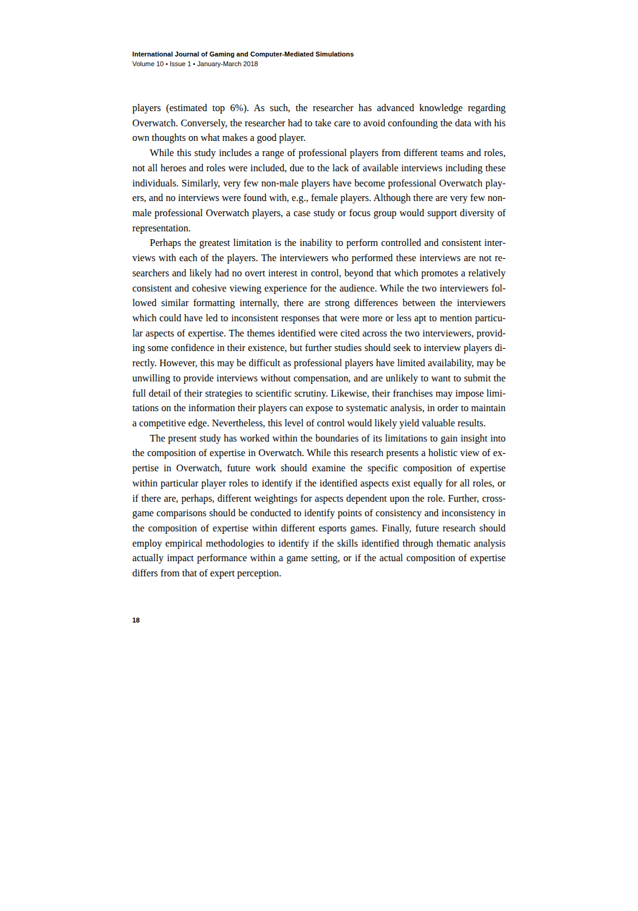International Journal of Gaming and Computer-Mediated Simulations
Volume 10 • Issue 1 • January-March 2018
players (estimated top 6%). As such, the researcher has advanced knowledge regarding Overwatch. Conversely, the researcher had to take care to avoid confounding the data with his own thoughts on what makes a good player.
While this study includes a range of professional players from different teams and roles, not all heroes and roles were included, due to the lack of available interviews including these individuals. Similarly, very few non-male players have become professional Overwatch players, and no interviews were found with, e.g., female players. Although there are very few non-male professional Overwatch players, a case study or focus group would support diversity of representation.
Perhaps the greatest limitation is the inability to perform controlled and consistent interviews with each of the players. The interviewers who performed these interviews are not researchers and likely had no overt interest in control, beyond that which promotes a relatively consistent and cohesive viewing experience for the audience. While the two interviewers followed similar formatting internally, there are strong differences between the interviewers which could have led to inconsistent responses that were more or less apt to mention particular aspects of expertise. The themes identified were cited across the two interviewers, providing some confidence in their existence, but further studies should seek to interview players directly. However, this may be difficult as professional players have limited availability, may be unwilling to provide interviews without compensation, and are unlikely to want to submit the full detail of their strategies to scientific scrutiny. Likewise, their franchises may impose limitations on the information their players can expose to systematic analysis, in order to maintain a competitive edge. Nevertheless, this level of control would likely yield valuable results.
The present study has worked within the boundaries of its limitations to gain insight into the composition of expertise in Overwatch. While this research presents a holistic view of expertise in Overwatch, future work should examine the specific composition of expertise within particular player roles to identify if the identified aspects exist equally for all roles, or if there are, perhaps, different weightings for aspects dependent upon the role. Further, cross-game comparisons should be conducted to identify points of consistency and inconsistency in the composition of expertise within different esports games. Finally, future research should employ empirical methodologies to identify if the skills identified through thematic analysis actually impact performance within a game setting, or if the actual composition of expertise differs from that of expert perception.
18